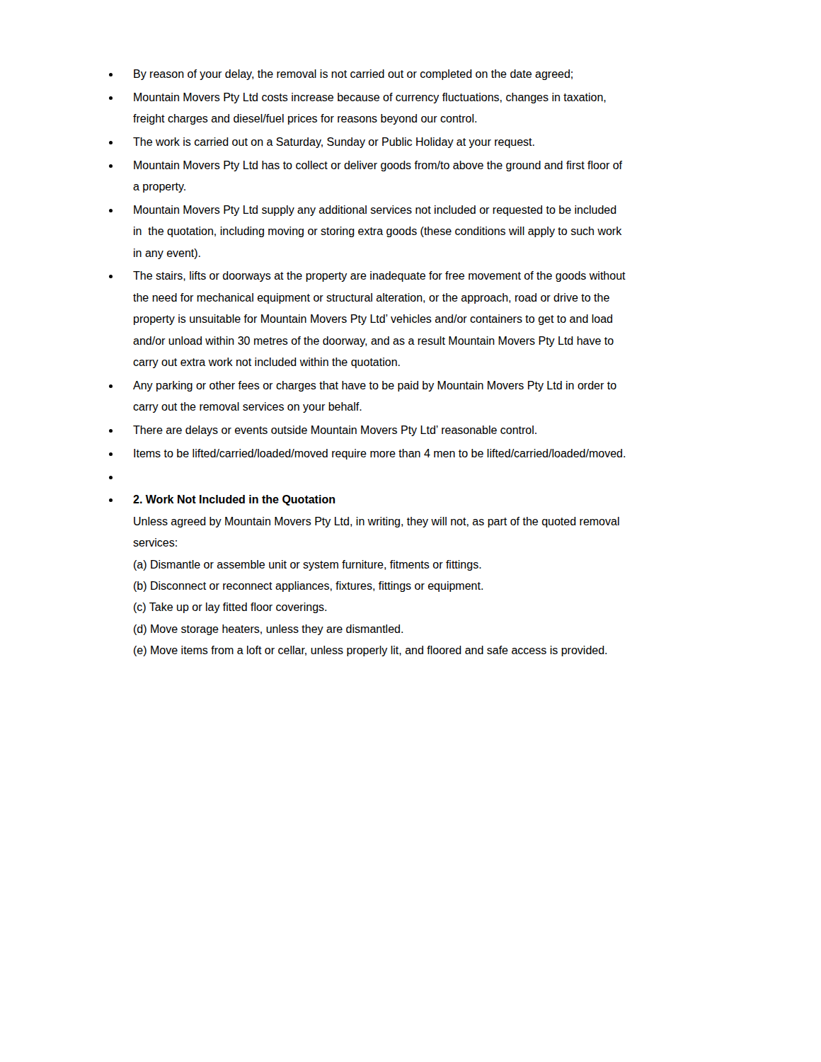By reason of your delay, the removal is not carried out or completed on the date agreed;
Mountain Movers Pty Ltd costs increase because of currency fluctuations, changes in taxation, freight charges and diesel/fuel prices for reasons beyond our control.
The work is carried out on a Saturday, Sunday or Public Holiday at your request.
Mountain Movers Pty Ltd has to collect or deliver goods from/to above the ground and first floor of a property.
Mountain Movers Pty Ltd supply any additional services not included or requested to be included in the quotation, including moving or storing extra goods (these conditions will apply to such work in any event).
The stairs, lifts or doorways at the property are inadequate for free movement of the goods without the need for mechanical equipment or structural alteration, or the approach, road or drive to the property is unsuitable for Mountain Movers Pty Ltd’ vehicles and/or containers to get to and load and/or unload within 30 metres of the doorway, and as a result Mountain Movers Pty Ltd have to carry out extra work not included within the quotation.
Any parking or other fees or charges that have to be paid by Mountain Movers Pty Ltd in order to carry out the removal services on your behalf.
There are delays or events outside Mountain Movers Pty Ltd’ reasonable control.
Items to be lifted/carried/loaded/moved require more than 4 men to be lifted/carried/loaded/moved.
2. Work Not Included in the Quotation
Unless agreed by Mountain Movers Pty Ltd, in writing, they will not, as part of the quoted removal services:
(a) Dismantle or assemble unit or system furniture, fitments or fittings.
(b) Disconnect or reconnect appliances, fixtures, fittings or equipment.
(c) Take up or lay fitted floor coverings.
(d) Move storage heaters, unless they are dismantled.
(e) Move items from a loft or cellar, unless properly lit, and floored and safe access is provided.